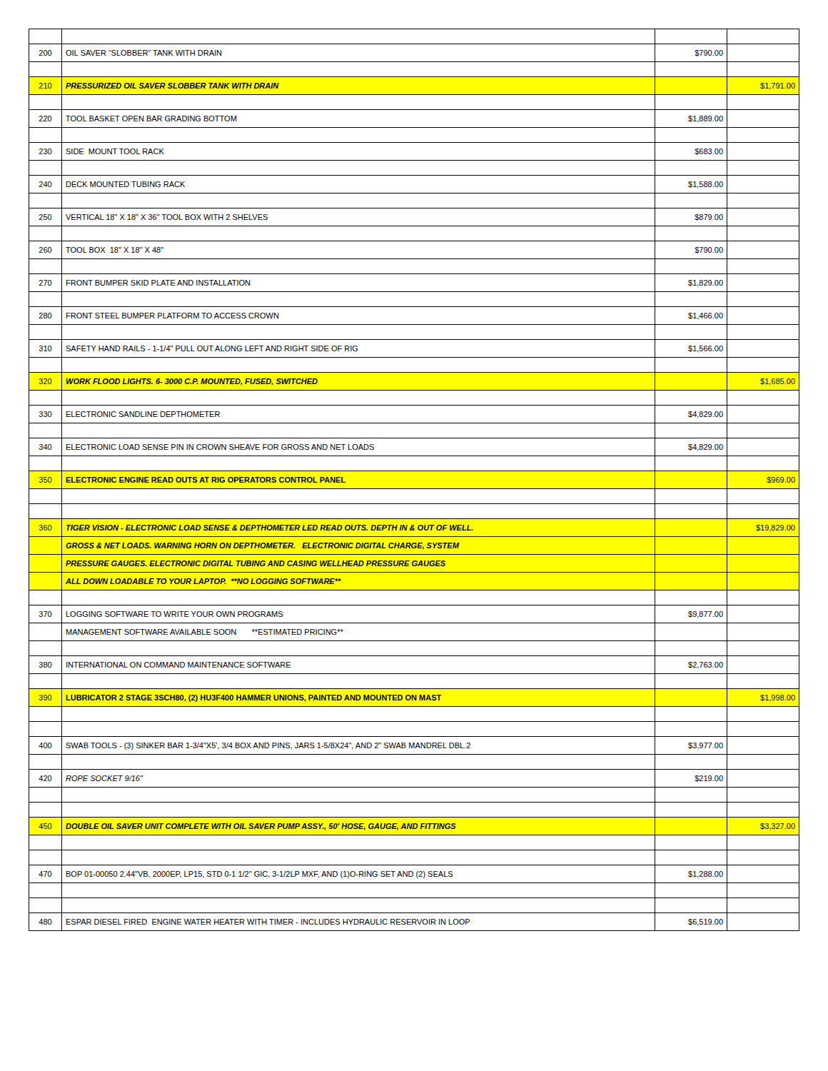| 200 | OIL SAVER “SLOBBER” TANK WITH DRAIN | $790.00 | |
| 210 | PRESSURIZED OIL SAVER SLOBBER TANK WITH DRAIN | | $1,791.00 |
| 220 | TOOL BASKET OPEN BAR GRADING BOTTOM | $1,889.00 | |
| 230 | SIDE MOUNT TOOL RACK | $683.00 | |
| 240 | DECK MOUNTED TUBING RACK | $1,588.00 | |
| 250 | VERTICAL 18" X 18" X 36" TOOL BOX WITH 2 SHELVES | $879.00 | |
| 260 | TOOL BOX 18" X 18" X 48" | $790.00 | |
| 270 | FRONT BUMPER SKID PLATE AND INSTALLATION | $1,829.00 | |
| 280 | FRONT STEEL BUMPER PLATFORM TO ACCESS CROWN | $1,466.00 | |
| 310 | SAFETY HAND RAILS - 1-1/4" PULL OUT ALONG LEFT AND RIGHT SIDE OF RIG | $1,566.00 | |
| 320 | WORK FLOOD LIGHTS. 6- 3000 C.P. MOUNTED, FUSED, SWITCHED | | $1,685.00 |
| 330 | ELECTRONIC SANDLINE DEPTHOMETER | $4,829.00 | |
| 340 | ELECTRONIC LOAD SENSE PIN IN CROWN SHEAVE FOR GROSS AND NET LOADS | $4,829.00 | |
| 350 | ELECTRONIC ENGINE READ OUTS AT RIG OPERATORS CONTROL PANEL | | $969.00 |
| 360 | TIGER VISION - ELECTRONIC LOAD SENSE & DEPTHOMETER LED READ OUTS. DEPTH IN & OUT OF WELL. | | $19,829.00 |
| | GROSS & NET LOADS. WARNING HORN ON DEPTHOMETER. ELECTRONIC DIGITAL CHARGE, SYSTEM | | |
| | PRESSURE GAUGES. ELECTRONIC DIGITAL TUBING AND CASING WELLHEAD PRESSURE GAUGES | | |
| | ALL DOWN LOADABLE TO YOUR LAPTOP. **NO LOGGING SOFTWARE** | | |
| 370 | LOGGING SOFTWARE TO WRITE YOUR OWN PROGRAMS | $9,877.00 | |
| | MANAGEMENT SOFTWARE AVAILABLE SOON **ESTIMATED PRICING** | | |
| 380 | INTERNATIONAL ON COMMAND MAINTENANCE SOFTWARE | $2,763.00 | |
| 390 | LUBRICATOR 2 STAGE 3SCH80, (2) HU3F400 HAMMER UNIONS, PAINTED AND MOUNTED ON MAST | | $1,998.00 |
| 400 | SWAB TOOLS - (3) SINKER BAR 1-3/4"X5', 3/4 BOX AND PINS, JARS 1-5/8X24", AND 2" SWAB MANDREL DBL.2 | $3,977.00 | |
| 420 | ROPE SOCKET 9/16" | $219.00 | |
| 450 | DOUBLE OIL SAVER UNIT COMPLETE WITH OIL SAVER PUMP ASSY., 50' HOSE, GAUGE, AND FITTINGS | | $3,327.00 |
| 470 | BOP 01-00050 2.44"VB, 2000EP, LP15, STD 0-1 1/2" GIC, 3-1/2LP MXF, AND (1)O-RING SET AND (2) SEALS | $1,288.00 | |
| 480 | ESPAR DIESEL FIRED ENGINE WATER HEATER WITH TIMER - INCLUDES HYDRAULIC RESERVOIR IN LOOP | $6,519.00 | |